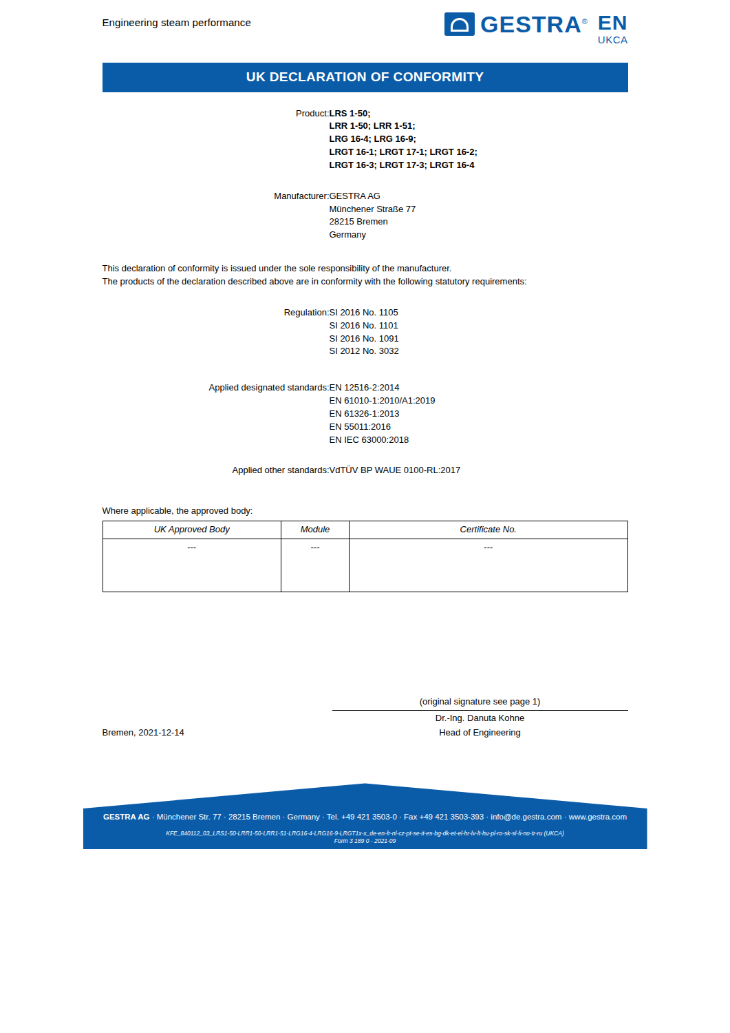Engineering steam performance
GESTRA®
EN
UKCA
UK DECLARATION OF CONFORMITY
| Product: | LRS 1-50; LRR 1-50; LRR 1-51; LRG 16-4; LRG 16-9; LRGT 16-1; LRGT 17-1; LRGT 16-2; LRGT 16-3; LRGT 17-3; LRGT 16-4 |
| Manufacturer: | GESTRA AG Münchener Straße 77 28215 Bremen Germany |
This declaration of conformity is issued under the sole responsibility of the manufacturer.
The products of the declaration described above are in conformity with the following statutory requirements:
| Regulation: | SI 2016 No. 1105 SI 2016 No. 1101 SI 2016 No. 1091 SI 2012 No. 3032 |
| Applied designated standards: | EN 12516-2:2014 EN 61010-1:2010/A1:2019 EN 61326-1:2013 EN 55011:2016 EN IEC 63000:2018 |
| Applied other standards: | VdTÜV BP WAUE 0100-RL:2017 |
Where applicable, the approved body:
| UK Approved Body | Module | Certificate No. |
| --- | --- | --- |
| --- | --- | --- |
Bremen, 2021-12-14
(original signature see page 1)
Dr.-Ing. Danuta Kohne
Head of Engineering
GESTRA AG · Münchener Str. 77 · 28215 Bremen · Germany · Tel. +49 421 3503-0 · Fax +49 421 3503-393 · info@de.gestra.com · www.gestra.com
KFE_840112_03_LRS1-50-LRR1-50-LRR1-51-LRG16-4-LRG16-9-LRGT1x-x_de-en-fr-nl-cz-pt-se-it-es-bg-dk-et-el-hr-lv-lt-hu-pl-ro-sk-sl-fi-no-tr-ru (UKCA)
Form 3 189 0 - 2021-09